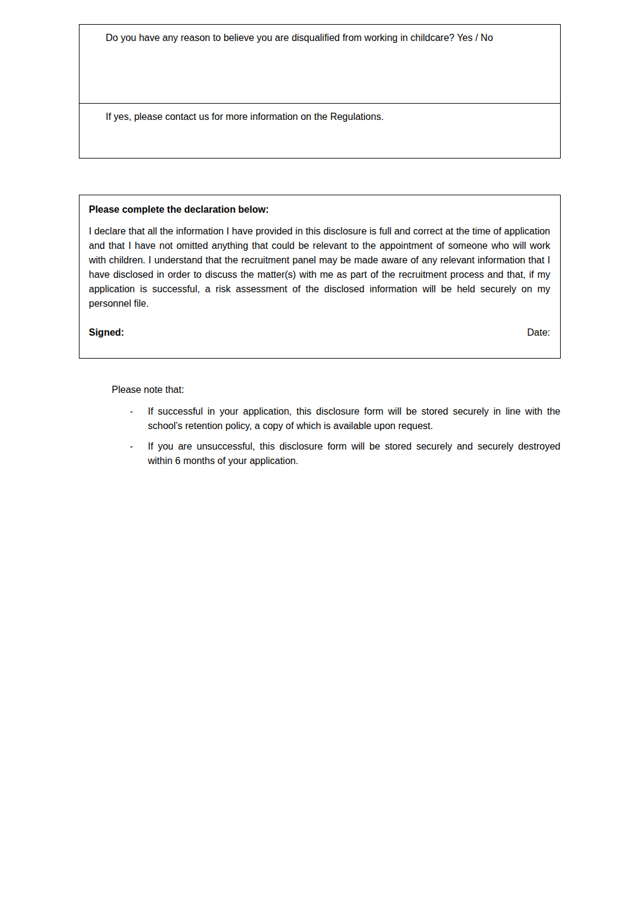| Do you have any reason to believe you are disqualified from working in childcare? Yes / No |
| If yes, please contact us for more information on the Regulations. |
Please complete the declaration below:
I declare that all the information I have provided in this disclosure is full and correct at the time of application and that I have not omitted anything that could be relevant to the appointment of someone who will work with children. I understand that the recruitment panel may be made aware of any relevant information that I have disclosed in order to discuss the matter(s) with me as part of the recruitment process and that, if my application is successful, a risk assessment of the disclosed information will be held securely on my personnel file.
Signed: Date:
Please note that:
If successful in your application, this disclosure form will be stored securely in line with the school’s retention policy, a copy of which is available upon request.
If you are unsuccessful, this disclosure form will be stored securely and securely destroyed within 6 months of your application.